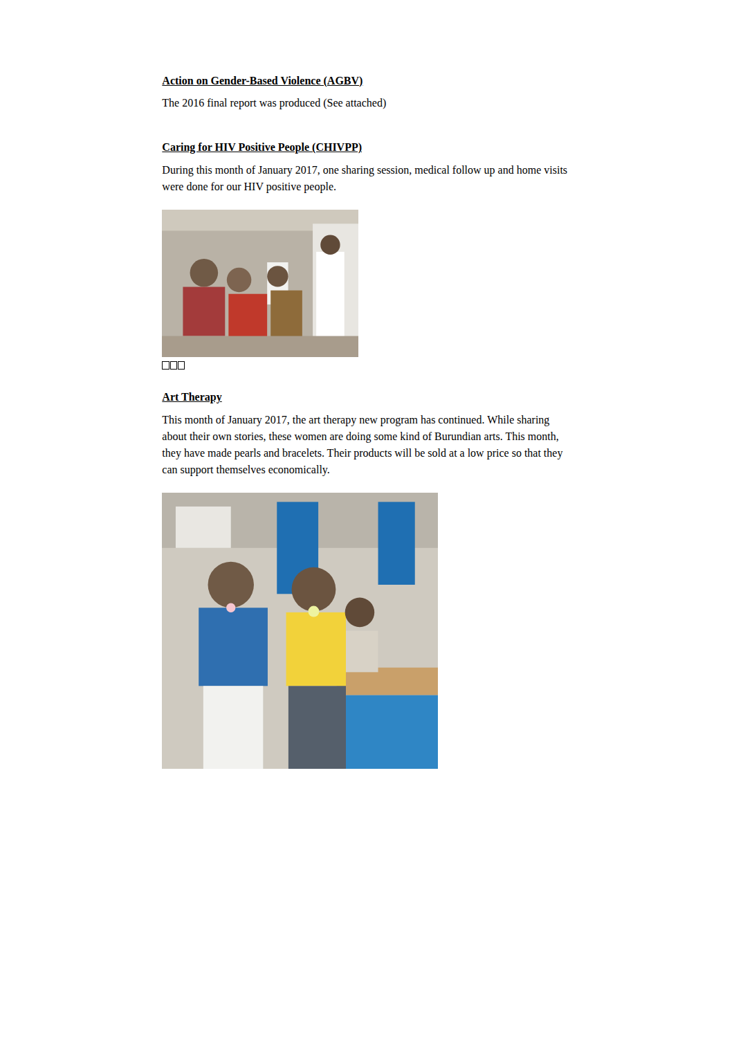Action on Gender-Based Violence (AGBV)
The 2016 final report was produced (See attached)
Caring for HIV Positive People (CHIVPP)
During this month of January 2017, one sharing session, medical follow up and home visits were done for our HIV positive people.
Art Therapy
This month of January 2017, the art therapy new program has continued. While sharing about their own stories, these women are doing some kind of Burundian arts. This month, they have made pearls and bracelets. Their products will be sold at a low price so that they can support themselves economically.